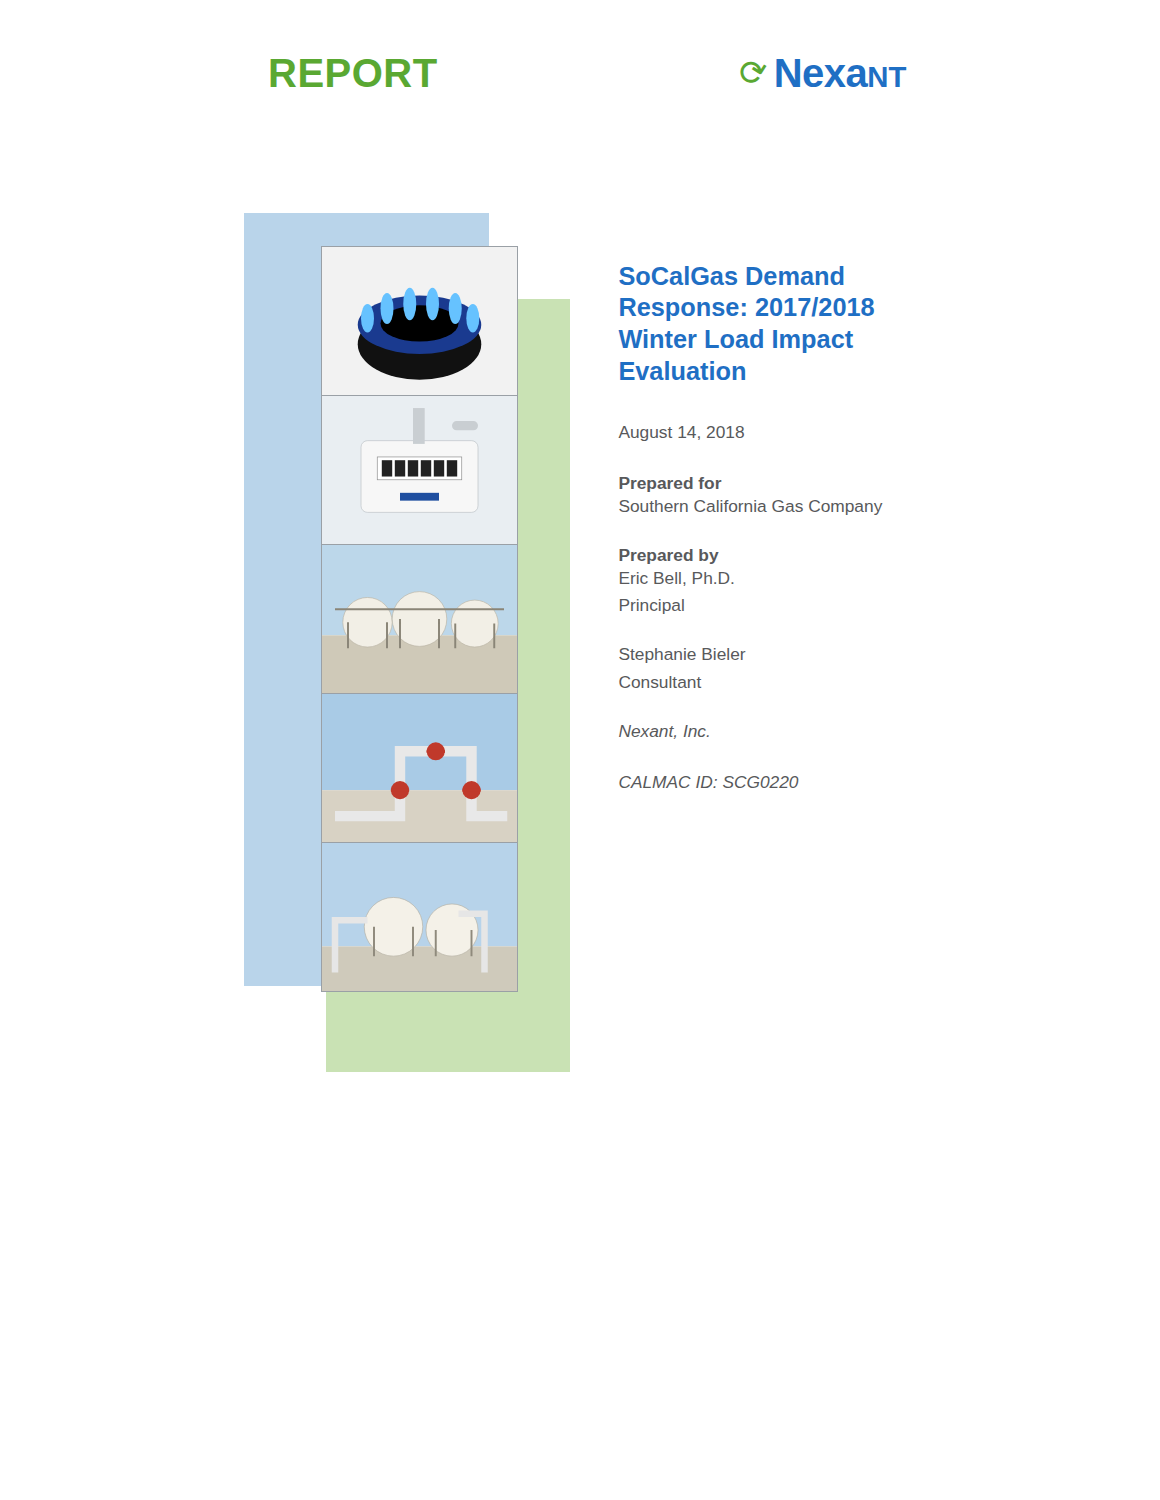REPORT
⟳ NexaNT
SoCalGas Demand Response: 2017/2018 Winter Load Impact Evaluation
August 14, 2018
Prepared for
Southern California Gas Company
Prepared by
Eric Bell, Ph.D.
Principal
Stephanie Bieler
Consultant
Nexant, Inc.
CALMAC ID: SCG0220